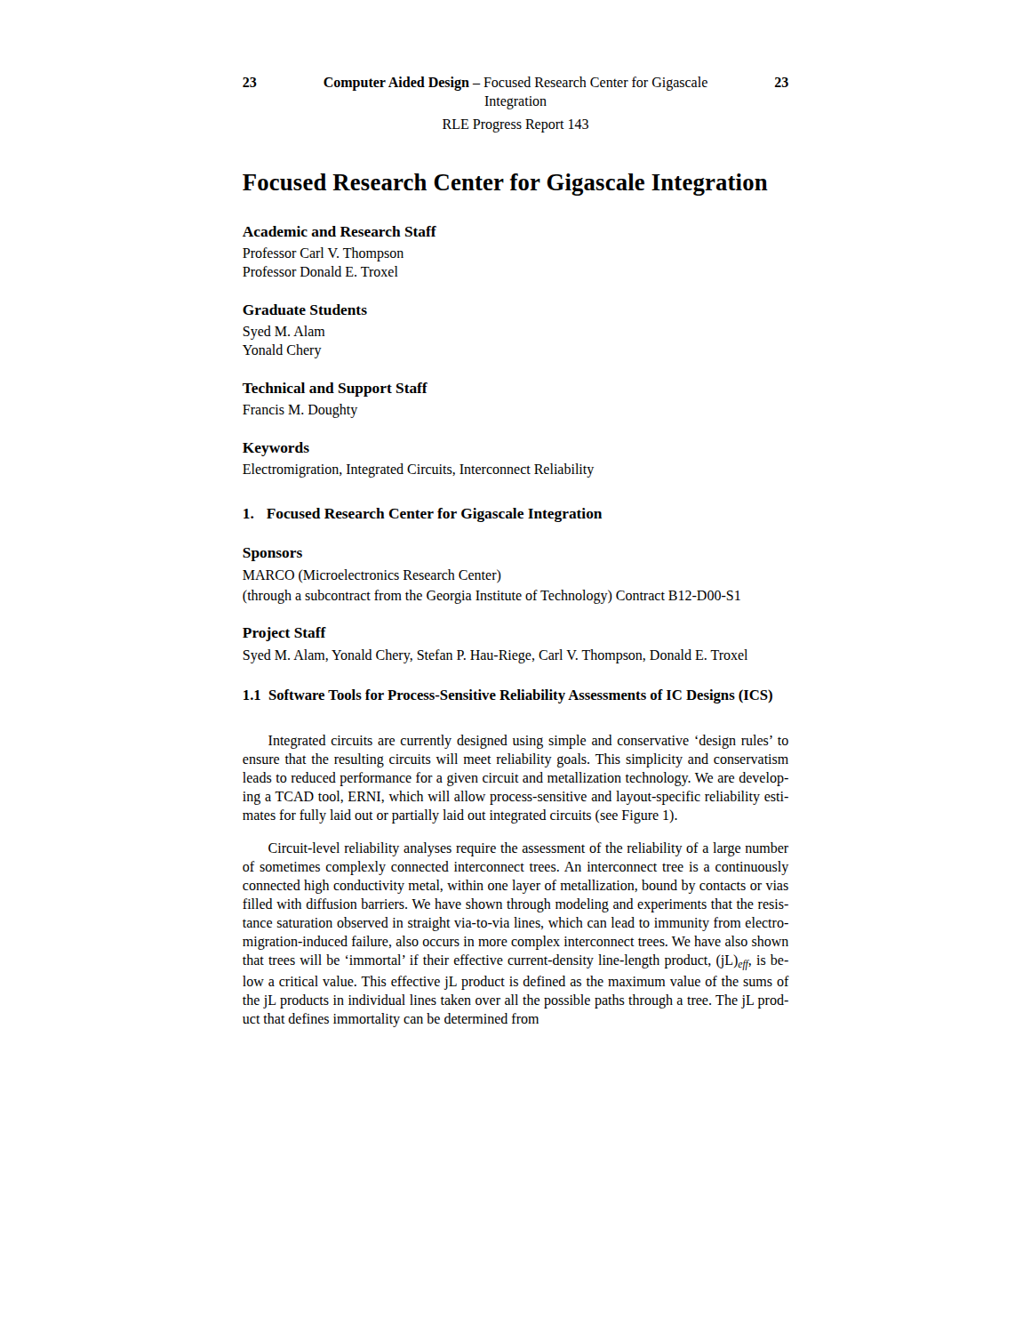23 Computer Aided Design – Focused Research Center for Gigascale Integration 23
RLE Progress Report 143
Focused Research Center for Gigascale Integration
Academic and Research Staff
Professor Carl V. Thompson
Professor Donald E. Troxel
Graduate Students
Syed M. Alam
Yonald Chery
Technical and Support Staff
Francis M. Doughty
Keywords
Electromigration, Integrated Circuits, Interconnect Reliability
1. Focused Research Center for Gigascale Integration
Sponsors
MARCO (Microelectronics Research Center)
(through a subcontract from the Georgia Institute of Technology) Contract B12-D00-S1
Project Staff
Syed M. Alam, Yonald Chery, Stefan P. Hau-Riege, Carl V. Thompson, Donald E. Troxel
1.1 Software Tools for Process-Sensitive Reliability Assessments of IC Designs (ICS)
Integrated circuits are currently designed using simple and conservative ‘design rules’ to ensure that the resulting circuits will meet reliability goals. This simplicity and conservatism leads to reduced performance for a given circuit and metallization technology. We are developing a TCAD tool, ERNI, which will allow process-sensitive and layout-specific reliability estimates for fully laid out or partially laid out integrated circuits (see Figure 1).
Circuit-level reliability analyses require the assessment of the reliability of a large number of sometimes complexly connected interconnect trees. An interconnect tree is a continuously connected high conductivity metal, within one layer of metallization, bound by contacts or vias filled with diffusion barriers. We have shown through modeling and experiments that the resistance saturation observed in straight via-to-via lines, which can lead to immunity from electromigration-induced failure, also occurs in more complex interconnect trees. We have also shown that trees will be ‘immortal’ if their effective current-density line-length product, (jL)eff, is below a critical value. This effective jL product is defined as the maximum value of the sums of the jL products in individual lines taken over all the possible paths through a tree. The jL product that defines immortality can be determined from